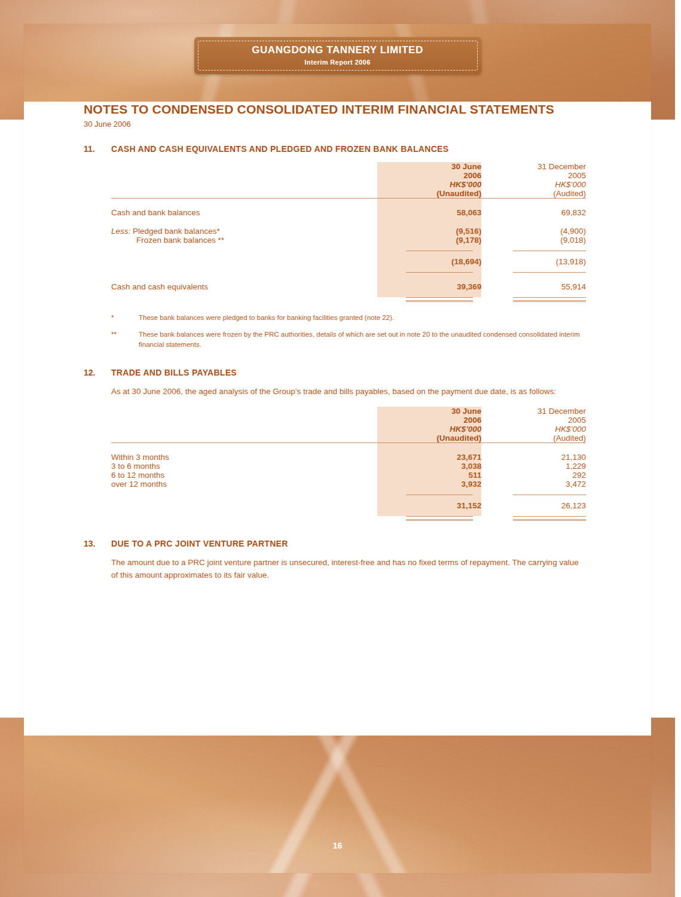GUANGDONG TANNERY LIMITED
Interim Report 2006
NOTES TO CONDENSED CONSOLIDATED INTERIM FINANCIAL STATEMENTS
30 June 2006
11.
CASH AND CASH EQUIVALENTS AND PLEDGED AND FROZEN BANK BALANCES
| | 30 June | 31 December |
| | 2006 | 2005 |
| | HK$’000 | HK$’000 |
| | (Unaudited) | (Audited) |
| Cash and bank balances | 58,063 | 69,832 |
| Less: Pledged bank balances* | (9,516) | (4,900) |
| Frozen bank balances ** | (9,178) | (9,018) |
| | (18,694) | (13,918) |
| Cash and cash equivalents | 39,369 | 55,914 |
*
These bank balances were pledged to banks for banking facilities granted (note 22).
**
These bank balances were frozen by the PRC authorities, details of which are set out in note 20 to the unaudited condensed consolidated interim financial statements.
12.
TRADE AND BILLS PAYABLES
As at 30 June 2006, the aged analysis of the Group’s trade and bills payables, based on the payment due date, is as follows:
| | 30 June | 31 December |
| | 2006 | 2005 |
| | HK$’000 | HK$’000 |
| | (Unaudited) | (Audited) |
| Within 3 months | 23,671 | 21,130 |
| 3 to 6 months | 3,038 | 1,229 |
| 6 to 12 months | 511 | 292 |
| over 12 months | 3,932 | 3,472 |
| | 31,152 | 26,123 |
13.
DUE TO A PRC JOINT VENTURE PARTNER
The amount due to a PRC joint venture partner is unsecured, interest-free and has no fixed terms of repayment. The carrying value of this amount approximates to its fair value.
16